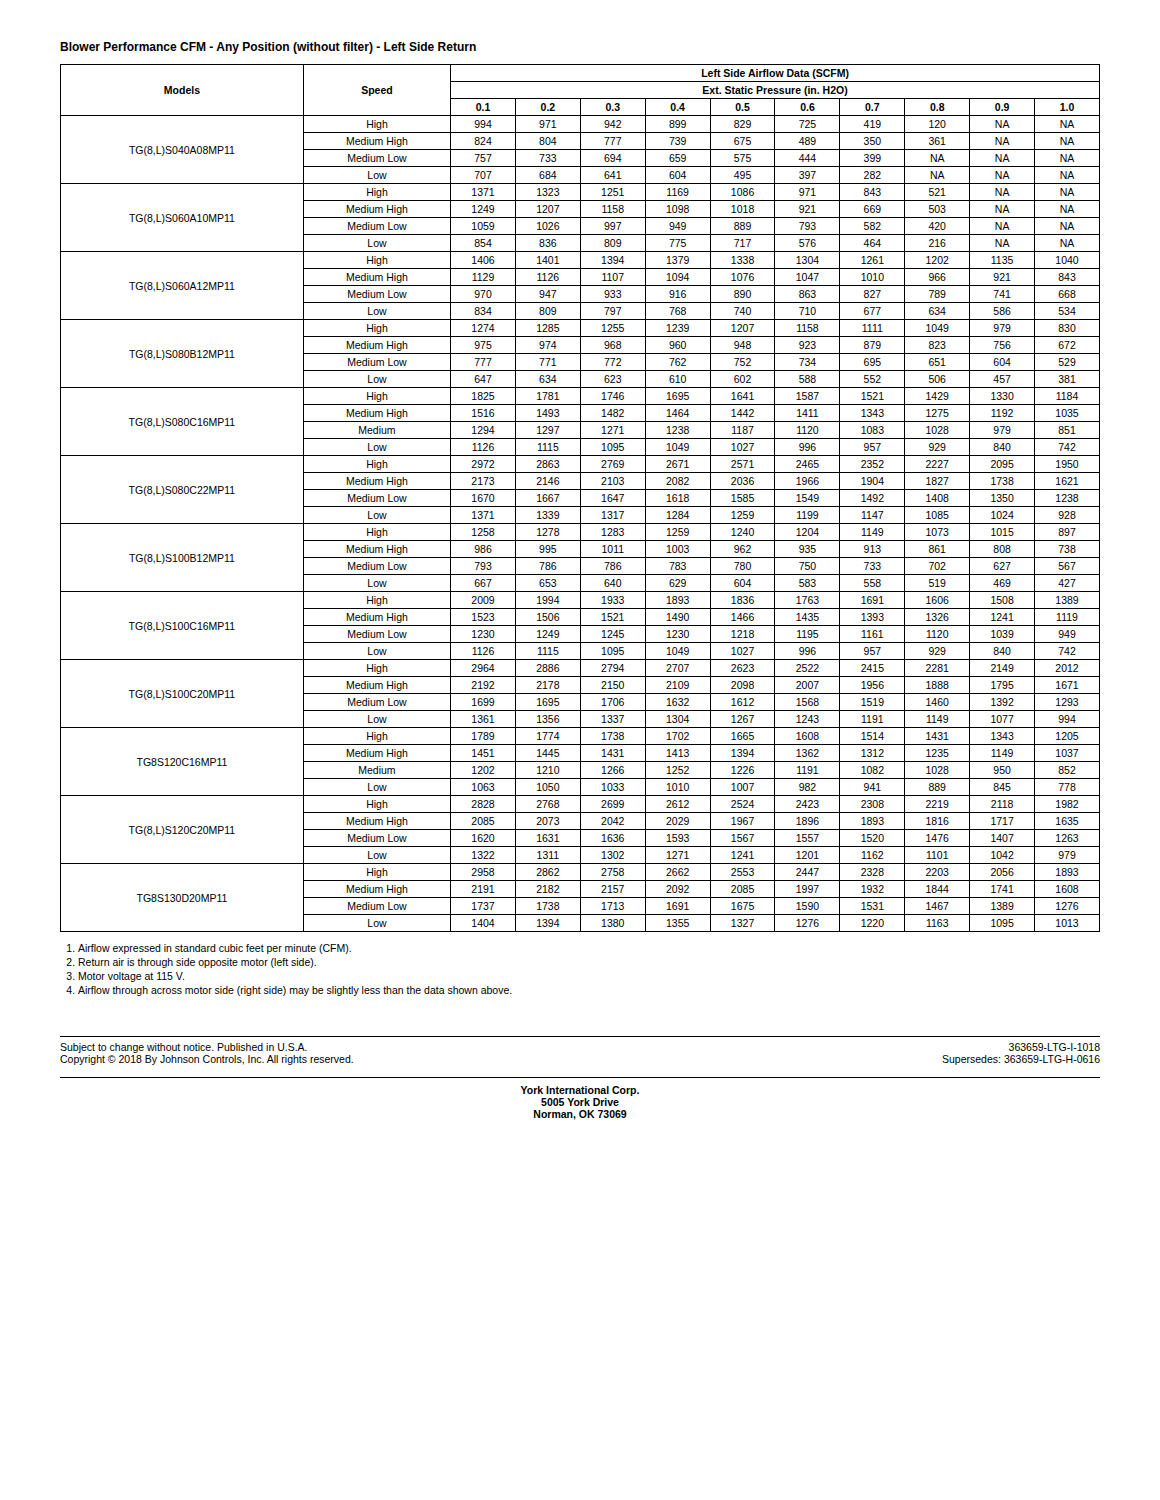Blower Performance CFM - Any Position (without filter) - Left Side Return
| Models | Speed | Left Side Airflow Data (SCFM) |
| --- | --- | --- |
| Ext. Static Pressure (in. H2O) |
| 0.1 | 0.2 | 0.3 | 0.4 | 0.5 | 0.6 | 0.7 | 0.8 | 0.9 | 1.0 |
| TG(8,L)S040A08MP11 | High | 994 | 971 | 942 | 899 | 829 | 725 | 419 | 120 | NA | NA |
| Medium High | 824 | 804 | 777 | 739 | 675 | 489 | 350 | 361 | NA | NA |
| Medium Low | 757 | 733 | 694 | 659 | 575 | 444 | 399 | NA | NA | NA |
| Low | 707 | 684 | 641 | 604 | 495 | 397 | 282 | NA | NA | NA |
| TG(8,L)S060A10MP11 | High | 1371 | 1323 | 1251 | 1169 | 1086 | 971 | 843 | 521 | NA | NA |
| Medium High | 1249 | 1207 | 1158 | 1098 | 1018 | 921 | 669 | 503 | NA | NA |
| Medium Low | 1059 | 1026 | 997 | 949 | 889 | 793 | 582 | 420 | NA | NA |
| Low | 854 | 836 | 809 | 775 | 717 | 576 | 464 | 216 | NA | NA |
| TG(8,L)S060A12MP11 | High | 1406 | 1401 | 1394 | 1379 | 1338 | 1304 | 1261 | 1202 | 1135 | 1040 |
| Medium High | 1129 | 1126 | 1107 | 1094 | 1076 | 1047 | 1010 | 966 | 921 | 843 |
| Medium Low | 970 | 947 | 933 | 916 | 890 | 863 | 827 | 789 | 741 | 668 |
| Low | 834 | 809 | 797 | 768 | 740 | 710 | 677 | 634 | 586 | 534 |
| TG(8,L)S080B12MP11 | High | 1274 | 1285 | 1255 | 1239 | 1207 | 1158 | 1111 | 1049 | 979 | 830 |
| Medium High | 975 | 974 | 968 | 960 | 948 | 923 | 879 | 823 | 756 | 672 |
| Medium Low | 777 | 771 | 772 | 762 | 752 | 734 | 695 | 651 | 604 | 529 |
| Low | 647 | 634 | 623 | 610 | 602 | 588 | 552 | 506 | 457 | 381 |
| TG(8,L)S080C16MP11 | High | 1825 | 1781 | 1746 | 1695 | 1641 | 1587 | 1521 | 1429 | 1330 | 1184 |
| Medium High | 1516 | 1493 | 1482 | 1464 | 1442 | 1411 | 1343 | 1275 | 1192 | 1035 |
| Medium | 1294 | 1297 | 1271 | 1238 | 1187 | 1120 | 1083 | 1028 | 979 | 851 |
| Low | 1126 | 1115 | 1095 | 1049 | 1027 | 996 | 957 | 929 | 840 | 742 |
| TG(8,L)S080C22MP11 | High | 2972 | 2863 | 2769 | 2671 | 2571 | 2465 | 2352 | 2227 | 2095 | 1950 |
| Medium High | 2173 | 2146 | 2103 | 2082 | 2036 | 1966 | 1904 | 1827 | 1738 | 1621 |
| Medium Low | 1670 | 1667 | 1647 | 1618 | 1585 | 1549 | 1492 | 1408 | 1350 | 1238 |
| Low | 1371 | 1339 | 1317 | 1284 | 1259 | 1199 | 1147 | 1085 | 1024 | 928 |
| TG(8,L)S100B12MP11 | High | 1258 | 1278 | 1283 | 1259 | 1240 | 1204 | 1149 | 1073 | 1015 | 897 |
| Medium High | 986 | 995 | 1011 | 1003 | 962 | 935 | 913 | 861 | 808 | 738 |
| Medium Low | 793 | 786 | 786 | 783 | 780 | 750 | 733 | 702 | 627 | 567 |
| Low | 667 | 653 | 640 | 629 | 604 | 583 | 558 | 519 | 469 | 427 |
| TG(8,L)S100C16MP11 | High | 2009 | 1994 | 1933 | 1893 | 1836 | 1763 | 1691 | 1606 | 1508 | 1389 |
| Medium High | 1523 | 1506 | 1521 | 1490 | 1466 | 1435 | 1393 | 1326 | 1241 | 1119 |
| Medium Low | 1230 | 1249 | 1245 | 1230 | 1218 | 1195 | 1161 | 1120 | 1039 | 949 |
| Low | 1126 | 1115 | 1095 | 1049 | 1027 | 996 | 957 | 929 | 840 | 742 |
| TG(8,L)S100C20MP11 | High | 2964 | 2886 | 2794 | 2707 | 2623 | 2522 | 2415 | 2281 | 2149 | 2012 |
| Medium High | 2192 | 2178 | 2150 | 2109 | 2098 | 2007 | 1956 | 1888 | 1795 | 1671 |
| Medium Low | 1699 | 1695 | 1706 | 1632 | 1612 | 1568 | 1519 | 1460 | 1392 | 1293 |
| Low | 1361 | 1356 | 1337 | 1304 | 1267 | 1243 | 1191 | 1149 | 1077 | 994 |
| TG8S120C16MP11 | High | 1789 | 1774 | 1738 | 1702 | 1665 | 1608 | 1514 | 1431 | 1343 | 1205 |
| Medium High | 1451 | 1445 | 1431 | 1413 | 1394 | 1362 | 1312 | 1235 | 1149 | 1037 |
| Medium | 1202 | 1210 | 1266 | 1252 | 1226 | 1191 | 1082 | 1028 | 950 | 852 |
| Low | 1063 | 1050 | 1033 | 1010 | 1007 | 982 | 941 | 889 | 845 | 778 |
| TG(8,L)S120C20MP11 | High | 2828 | 2768 | 2699 | 2612 | 2524 | 2423 | 2308 | 2219 | 2118 | 1982 |
| Medium High | 2085 | 2073 | 2042 | 2029 | 1967 | 1896 | 1893 | 1816 | 1717 | 1635 |
| Medium Low | 1620 | 1631 | 1636 | 1593 | 1567 | 1557 | 1520 | 1476 | 1407 | 1263 |
| Low | 1322 | 1311 | 1302 | 1271 | 1241 | 1201 | 1162 | 1101 | 1042 | 979 |
| TG8S130D20MP11 | High | 2958 | 2862 | 2758 | 2662 | 2553 | 2447 | 2328 | 2203 | 2056 | 1893 |
| Medium High | 2191 | 2182 | 2157 | 2092 | 2085 | 1997 | 1932 | 1844 | 1741 | 1608 |
| Medium Low | 1737 | 1738 | 1713 | 1691 | 1675 | 1590 | 1531 | 1467 | 1389 | 1276 |
| Low | 1404 | 1394 | 1380 | 1355 | 1327 | 1276 | 1220 | 1163 | 1095 | 1013 |
Airflow expressed in standard cubic feet per minute (CFM).
Return air is through side opposite motor (left side).
Motor voltage at 115 V.
Airflow through across motor side (right side) may be slightly less than the data shown above.
Subject to change without notice. Published in U.S.A.
Copyright © 2018 By Johnson Controls, Inc. All rights reserved.
363659-LTG-I-1018
Supersedes: 363659-LTG-H-0616
York International Corp.
5005 York Drive
Norman, OK 73069